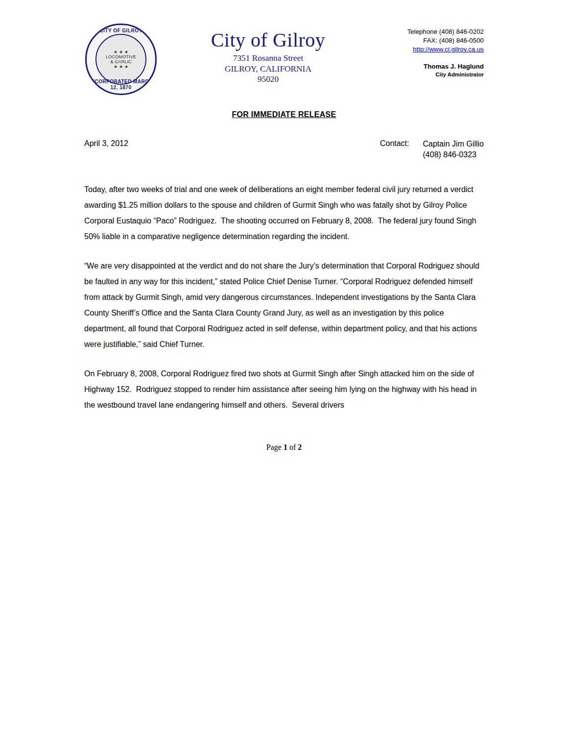CITY OF GILROY
★ ★ ★
LOCOMOTIVE
& GARLIC
★ ★ ★
INCORPORATED MARCH 12, 1870
City of Gilroy
7351 Rosanna Street
GILROY, CALIFORNIA
95020
Telephone (408) 846-0202
FAX: (408) 846-0500
http://www.ci.gilroy.ca.us
Thomas J. Haglund
City Administrator
FOR IMMEDIATE RELEASE
April 3, 2012
Contact:
Captain Jim Gillio
(408) 846-0323
Today, after two weeks of trial and one week of deliberations an eight member federal civil jury returned a verdict awarding $1.25 million dollars to the spouse and children of Gurmit Singh who was fatally shot by Gilroy Police Corporal Eustaquio “Paco” Rodriguez. The shooting occurred on February 8, 2008. The federal jury found Singh 50% liable in a comparative negligence determination regarding the incident.
“We are very disappointed at the verdict and do not share the Jury’s determination that Corporal Rodriguez should be faulted in any way for this incident,” stated Police Chief Denise Turner. “Corporal Rodriguez defended himself from attack by Gurmit Singh, amid very dangerous circumstances. Independent investigations by the Santa Clara County Sheriff’s Office and the Santa Clara County Grand Jury, as well as an investigation by this police department, all found that Corporal Rodriguez acted in self defense, within department policy, and that his actions were justifiable,” said Chief Turner.
On February 8, 2008, Corporal Rodriguez fired two shots at Gurmit Singh after Singh attacked him on the side of Highway 152. Rodriguez stopped to render him assistance after seeing him lying on the highway with his head in the westbound travel lane endangering himself and others. Several drivers
Page 1 of 2